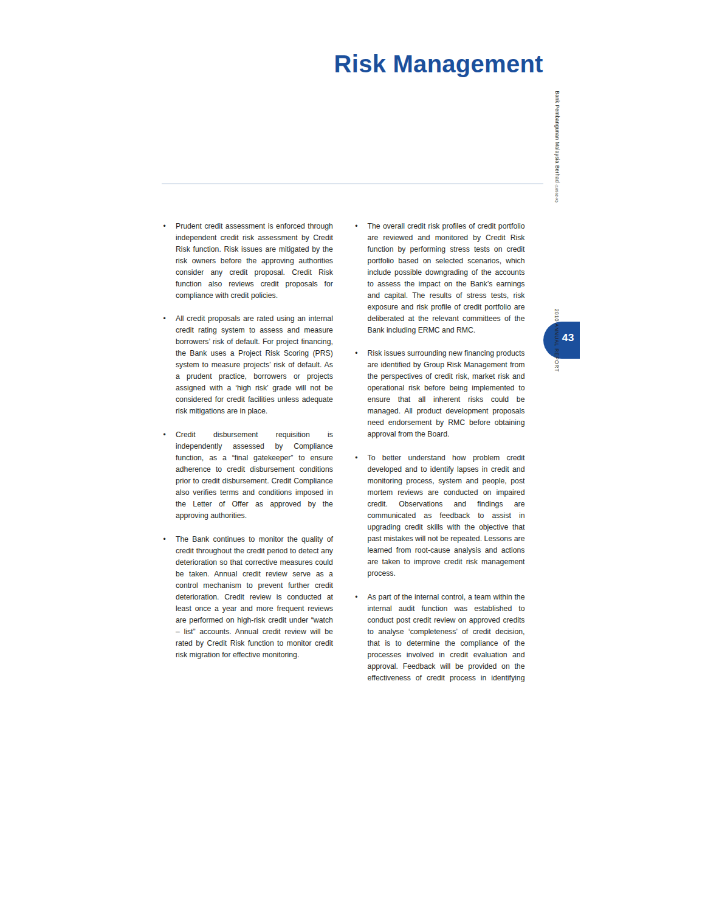Risk Management
Prudent credit assessment is enforced through independent credit risk assessment by Credit Risk function. Risk issues are mitigated by the risk owners before the approving authorities consider any credit proposal. Credit Risk function also reviews credit proposals for compliance with credit policies.
All credit proposals are rated using an internal credit rating system to assess and measure borrowers’ risk of default. For project financing, the Bank uses a Project Risk Scoring (PRS) system to measure projects’ risk of default. As a prudent practice, borrowers or projects assigned with a ‘high risk’ grade will not be considered for credit facilities unless adequate risk mitigations are in place.
Credit disbursement requisition is independently assessed by Compliance function, as a “final gatekeeper” to ensure adherence to credit disbursement conditions prior to credit disbursement. Credit Compliance also verifies terms and conditions imposed in the Letter of Offer as approved by the approving authorities.
The Bank continues to monitor the quality of credit throughout the credit period to detect any deterioration so that corrective measures could be taken. Annual credit review serve as a control mechanism to prevent further credit deterioration. Credit review is conducted at least once a year and more frequent reviews are performed on high-risk credit under “watch – list” accounts. Annual credit review will be rated by Credit Risk function to monitor credit risk migration for effective monitoring.
The overall credit risk profiles of credit portfolio are reviewed and monitored by Credit Risk function by performing stress tests on credit portfolio based on selected scenarios, which include possible downgrading of the accounts to assess the impact on the Bank’s earnings and capital. The results of stress tests, risk exposure and risk profile of credit portfolio are deliberated at the relevant committees of the Bank including ERMC and RMC.
Risk issues surrounding new financing products are identified by Group Risk Management from the perspectives of credit risk, market risk and operational risk before being implemented to ensure that all inherent risks could be managed. All product development proposals need endorsement by RMC before obtaining approval from the Board.
To better understand how problem credit developed and to identify lapses in credit and monitoring process, system and people, post mortem reviews are conducted on impaired credit. Observations and findings are communicated as feedback to assist in upgrading credit skills with the objective that past mistakes will not be repeated. Lessons are learned from root-cause analysis and actions are taken to improve credit risk management process.
As part of the internal control, a team within the internal audit function was established to conduct post credit review on approved credits to analyse ‘completeness’ of credit decision, that is to determine the compliance of the processes involved in credit evaluation and approval. Feedback will be provided on the effectiveness of credit process in identifying emerging problems.
Bank Pembangunan Malaysia Berhad (16562-K)
43
2010 ANNUAL REPORT